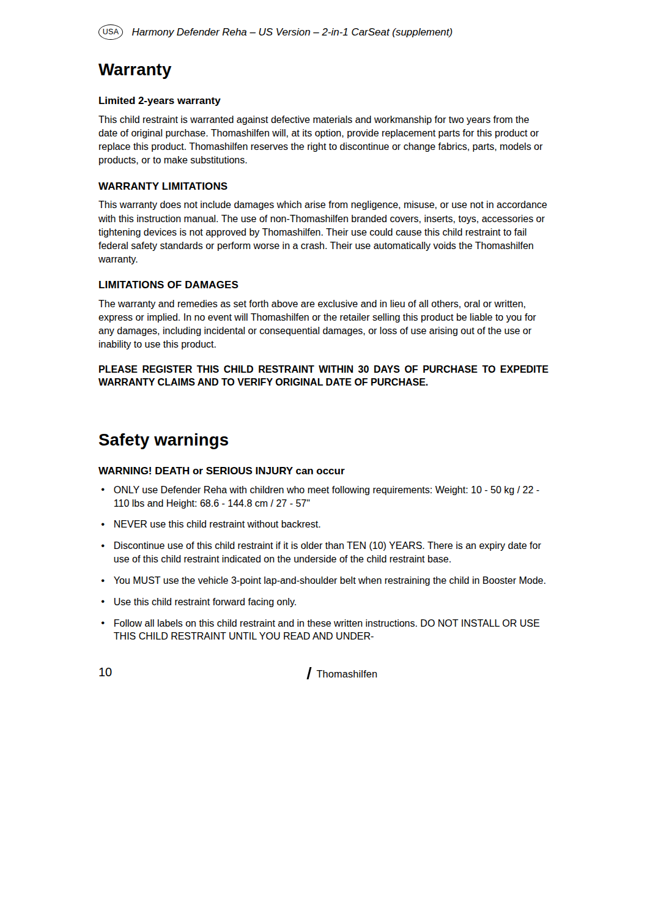USA
Harmony Defender Reha – US Version – 2-in-1 CarSeat (supplement)
Warranty
Limited 2-years warranty
This child restraint is warranted against defective materials and workmanship for two years from the date of original purchase. Thomashilfen will, at its option, provide replacement parts for this product or replace this product. Thomashilfen reserves the right to discontinue or change fabrics, parts, models or products, or to make substitutions.
WARRANTY LIMITATIONS
This warranty does not include damages which arise from negligence, misuse, or use not in accordance with this instruction manual. The use of non-Thomashilfen branded covers, inserts, toys, accessories or tightening devices is not approved by Thomashilfen. Their use could cause this child restraint to fail federal safety standards or perform worse in a crash. Their use automatically voids the Thomashilfen warranty.
LIMITATIONS OF DAMAGES
The warranty and remedies as set forth above are exclusive and in lieu of all others, oral or written, express or implied. In no event will Thomashilfen or the retailer selling this product be liable to you for any damages, including incidental or consequential damages, or loss of use arising out of the use or inability to use this product.
PLEASE REGISTER THIS CHILD RESTRAINT WITHIN 30 DAYS OF PURCHASE TO EXPEDITE WARRANTY CLAIMS AND TO VERIFY ORIGINAL DATE OF PURCHASE.
Safety warnings
WARNING! DEATH or SERIOUS INJURY can occur
ONLY use Defender Reha with children who meet following requirements: Weight: 10 - 50 kg / 22 - 110 lbs and Height: 68.6 - 144.8 cm / 27 - 57"
NEVER use this child restraint without backrest.
Discontinue use of this child restraint if it is older than TEN (10) YEARS. There is an expiry date for use of this child restraint indicated on the underside of the child restraint base.
You MUST use the vehicle 3-point lap-and-shoulder belt when restraining the child in Booster Mode.
Use this child restraint forward facing only.
Follow all labels on this child restraint and in these written instructions. DO NOT INSTALL OR USE THIS CHILD RESTRAINT UNTIL YOU READ AND UNDER-
10
Thomashilfen